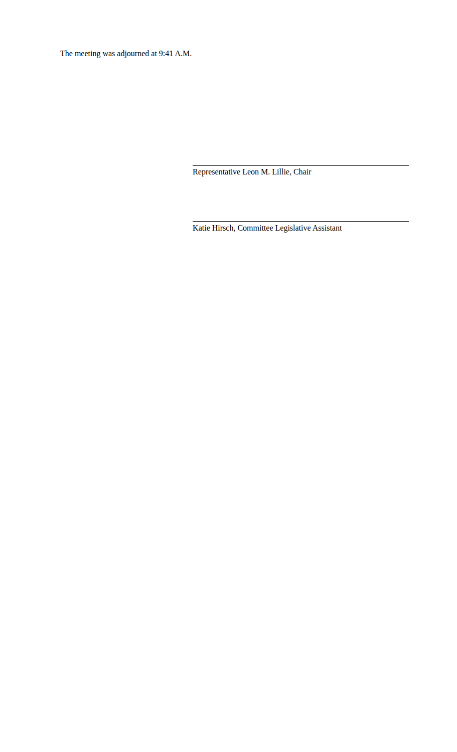The meeting was adjourned at 9:41 A.M.
Representative Leon M. Lillie, Chair
Katie Hirsch, Committee Legislative Assistant